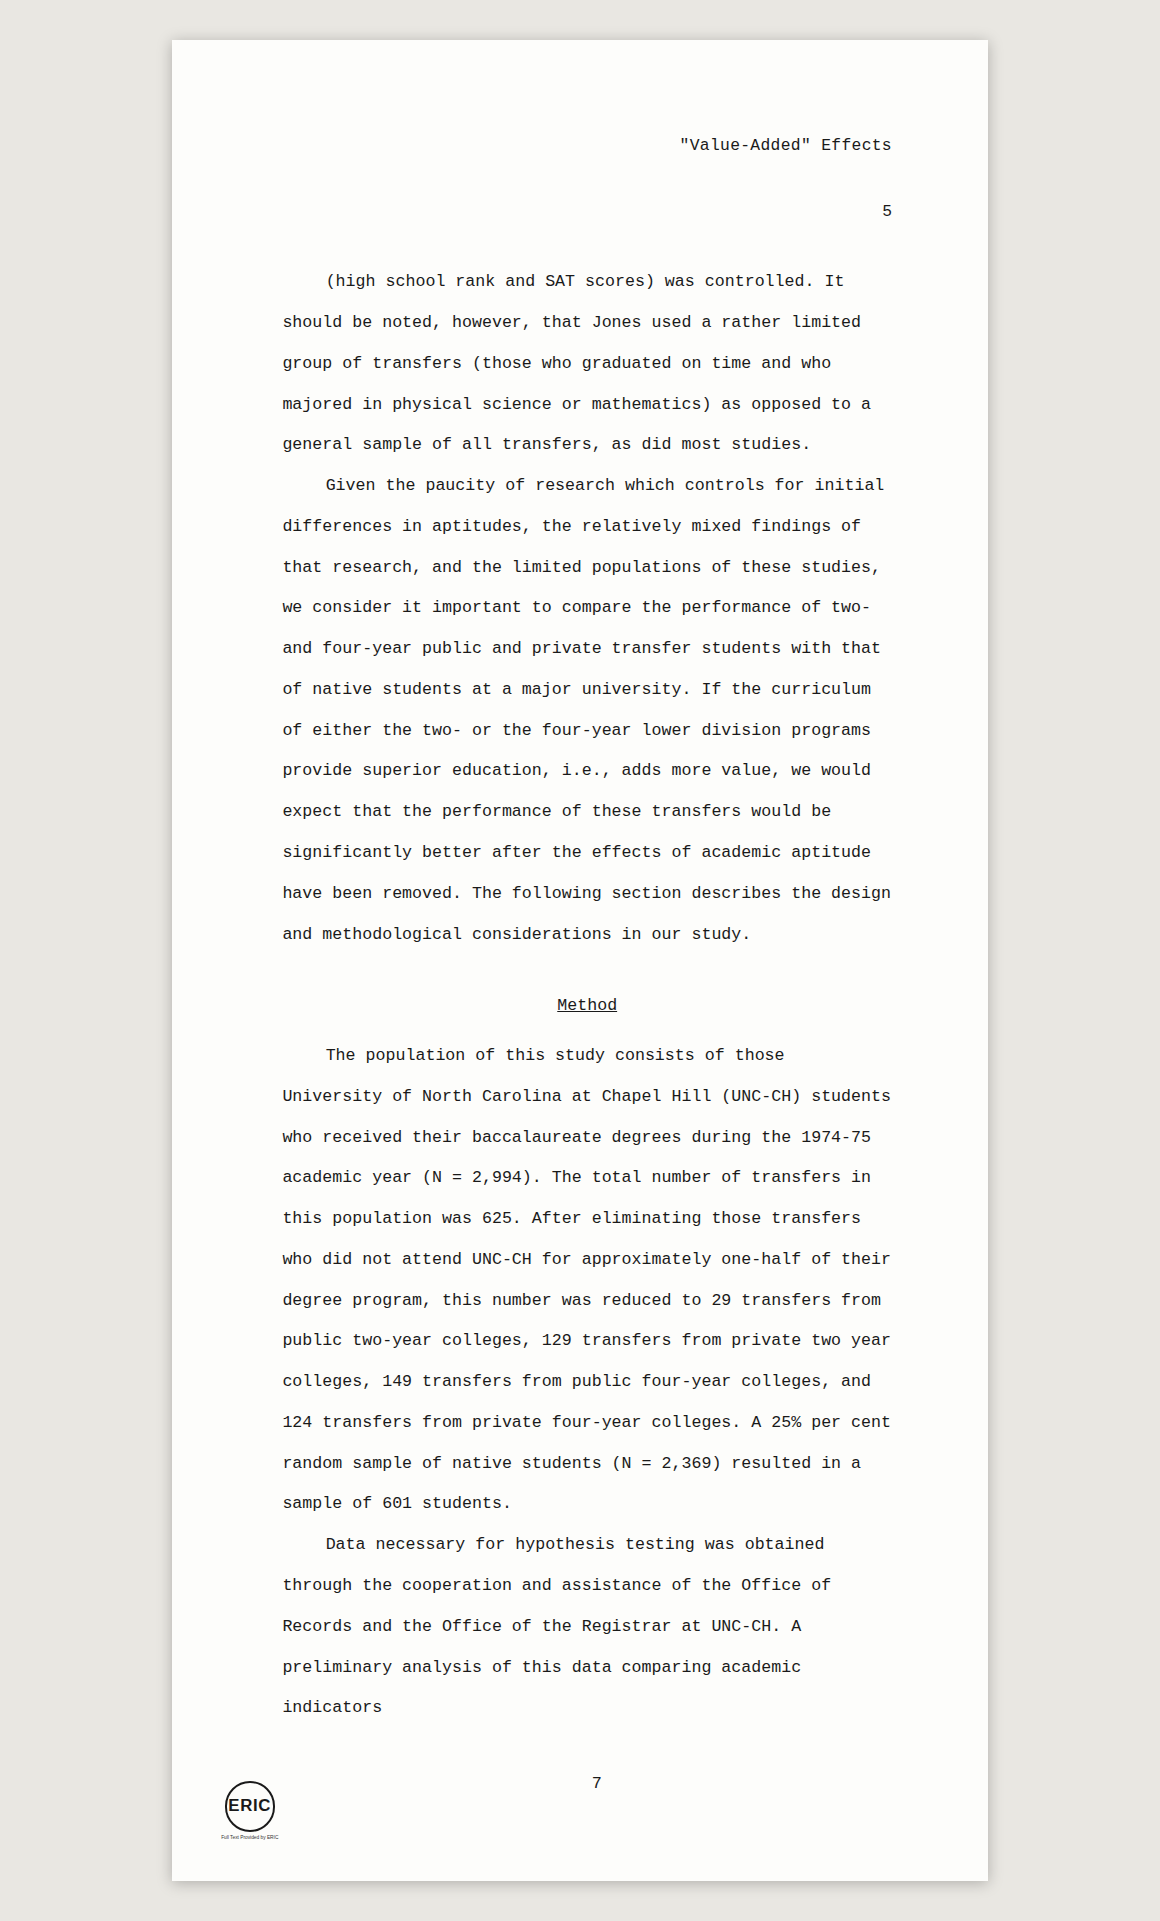"Value-Added" Effects
5
(high school rank and SAT scores) was controlled. It should be noted, however, that Jones used a rather limited group of transfers (those who graduated on time and who majored in physical science or mathematics) as opposed to a general sample of all transfers, as did most studies.
Given the paucity of research which controls for initial differences in aptitudes, the relatively mixed findings of that research, and the limited populations of these studies, we consider it important to compare the performance of two-and four-year public and private transfer students with that of native students at a major university. If the curriculum of either the two- or the four-year lower division programs provide superior education, i.e., adds more value, we would expect that the performance of these transfers would be significantly better after the effects of academic aptitude have been removed. The following section describes the design and methodological considerations in our study.
Method
The population of this study consists of those University of North Carolina at Chapel Hill (UNC-CH) students who received their baccalaureate degrees during the 1974-75 academic year (N = 2,994). The total number of transfers in this population was 625. After eliminating those transfers who did not attend UNC-CH for approximately one-half of their degree program, this number was reduced to 29 transfers from public two-year colleges, 129 transfers from private two year colleges, 149 transfers from public four-year colleges, and 124 transfers from private four-year colleges. A 25% per cent random sample of native students (N = 2,369) resulted in a sample of 601 students.
Data necessary for hypothesis testing was obtained through the cooperation and assistance of the Office of Records and the Office of the Registrar at UNC-CH. A preliminary analysis of this data comparing academic indicators
7
ERIC
Full Text Provided by ERIC